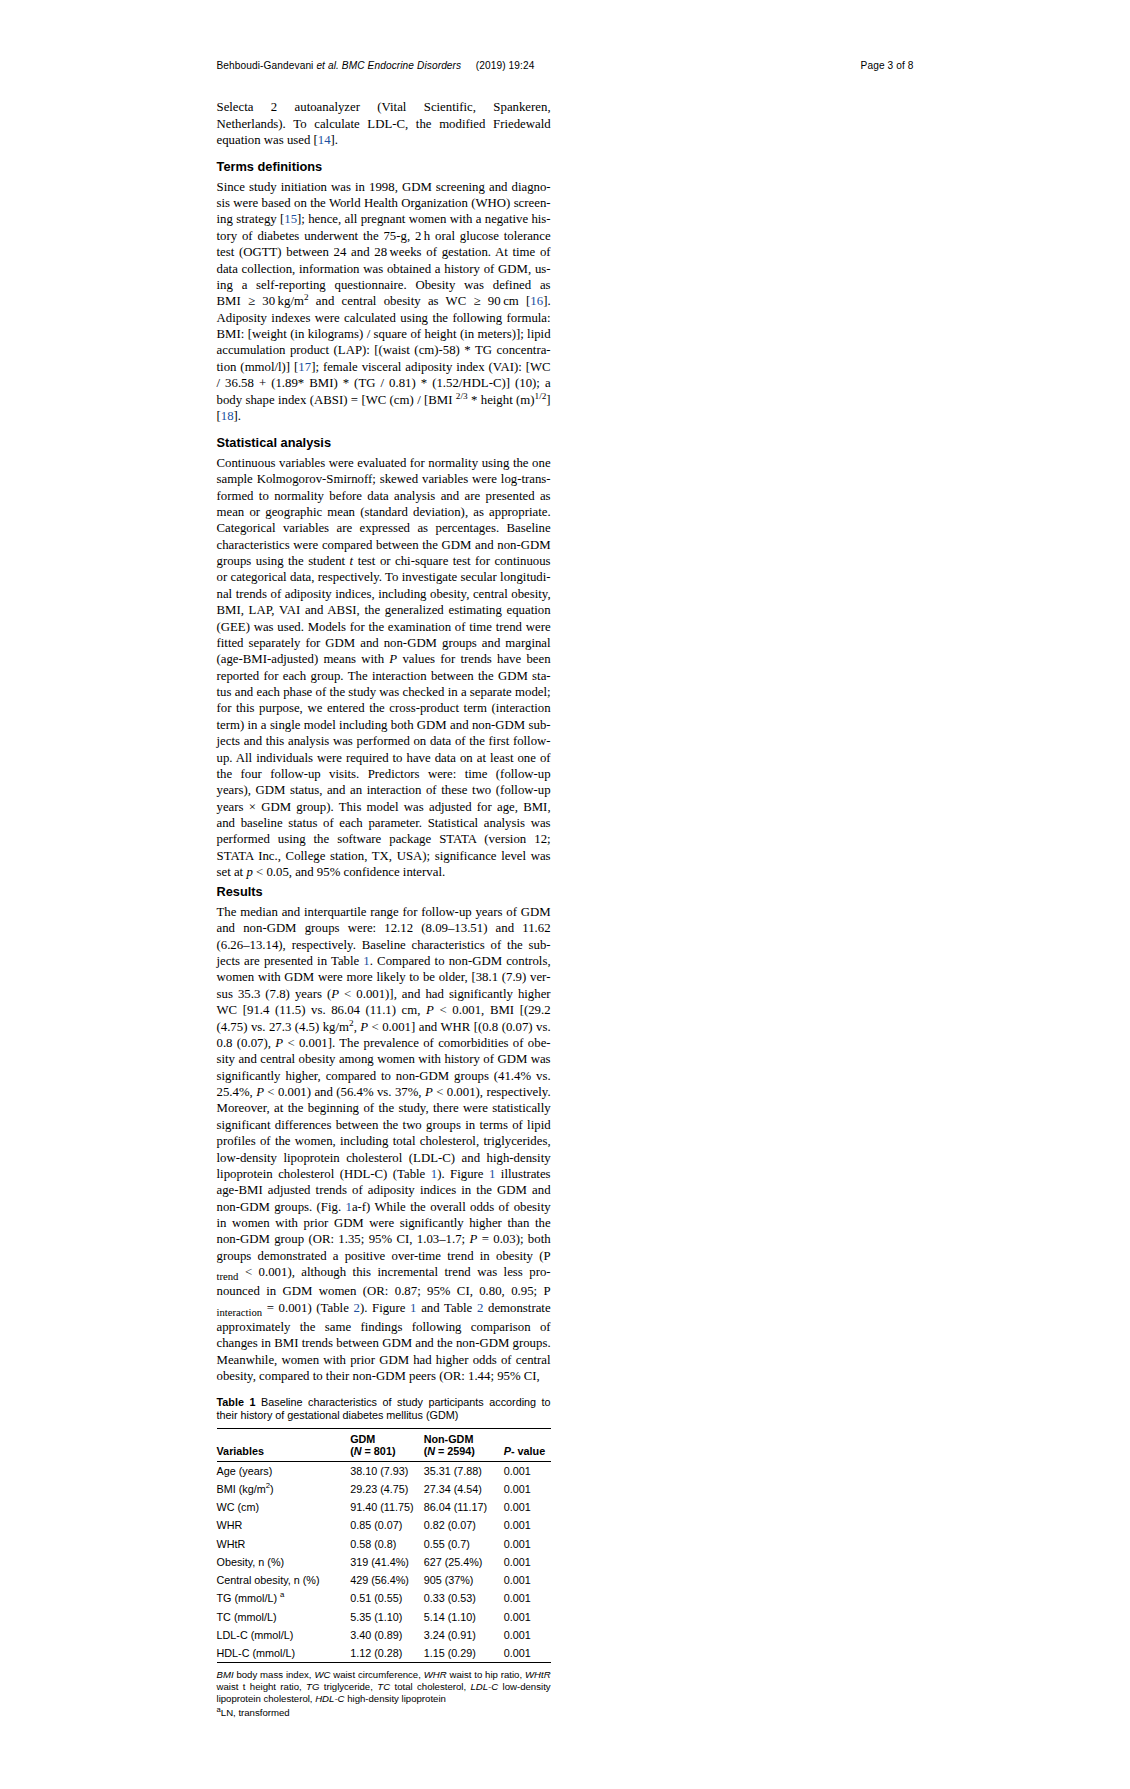Behboudi-Gandevani et al. BMC Endocrine Disorders (2019) 19:24
Page 3 of 8
Selecta 2 autoanalyzer (Vital Scientific, Spankeren, Netherlands). To calculate LDL-C, the modified Friedewald equation was used [14].
Terms definitions
Since study initiation was in 1998, GDM screening and diagnosis were based on the World Health Organization (WHO) screening strategy [15]; hence, all pregnant women with a negative history of diabetes underwent the 75-g, 2 h oral glucose tolerance test (OGTT) between 24 and 28 weeks of gestation. At time of data collection, information was obtained a history of GDM, using a self-reporting questionnaire. Obesity was defined as BMI ≥ 30 kg/m2 and central obesity as WC ≥ 90 cm [16]. Adiposity indexes were calculated using the following formula: BMI: [weight (in kilograms) / square of height (in meters)]; lipid accumulation product (LAP): [(waist (cm)-58) * TG concentration (mmol/l)] [17]; female visceral adiposity index (VAI): [WC / 36.58 + (1.89* BMI) * (TG / 0.81) * (1.52/HDL-C)] (10); a body shape index (ABSI) = [WC (cm) / [BMI 2/3 * height (m)1/2] [18].
Statistical analysis
Continuous variables were evaluated for normality using the one sample Kolmogorov-Smirnoff; skewed variables were log-transformed to normality before data analysis and are presented as mean or geographic mean (standard deviation), as appropriate. Categorical variables are expressed as percentages. Baseline characteristics were compared between the GDM and non-GDM groups using the student t test or chi-square test for continuous or categorical data, respectively. To investigate secular longitudinal trends of adiposity indices, including obesity, central obesity, BMI, LAP, VAI and ABSI, the generalized estimating equation (GEE) was used. Models for the examination of time trend were fitted separately for GDM and non-GDM groups and marginal (age-BMI-adjusted) means with P values for trends have been reported for each group. The interaction between the GDM status and each phase of the study was checked in a separate model; for this purpose, we entered the cross-product term (interaction term) in a single model including both GDM and non-GDM subjects and this analysis was performed on data of the first follow-up. All individuals were required to have data on at least one of the four follow-up visits. Predictors were: time (follow-up years), GDM status, and an interaction of these two (follow-up years × GDM group). This model was adjusted for age, BMI, and baseline status of each parameter. Statistical analysis was performed using the software package STATA (version 12; STATA Inc., College station, TX, USA); significance level was set at p < 0.05, and 95% confidence interval.
Results
The median and interquartile range for follow-up years of GDM and non-GDM groups were: 12.12 (8.09–13.51) and 11.62 (6.26–13.14), respectively. Baseline characteristics of the subjects are presented in Table 1. Compared to non-GDM controls, women with GDM were more likely to be older, [38.1 (7.9) versus 35.3 (7.8) years (P < 0.001)], and had significantly higher WC [91.4 (11.5) vs. 86.04 (11.1) cm, P < 0.001, BMI [(29.2 (4.75) vs. 27.3 (4.5) kg/m2, P < 0.001] and WHR [(0.8 (0.07) vs. 0.8 (0.07), P < 0.001]. The prevalence of comorbidities of obesity and central obesity among women with history of GDM was significantly higher, compared to non-GDM groups (41.4% vs. 25.4%, P < 0.001) and (56.4% vs. 37%, P < 0.001), respectively. Moreover, at the beginning of the study, there were statistically significant differences between the two groups in terms of lipid profiles of the women, including total cholesterol, triglycerides, low-density lipoprotein cholesterol (LDL-C) and high-density lipoprotein cholesterol (HDL-C) (Table 1). Figure 1 illustrates age-BMI adjusted trends of adiposity indices in the GDM and non-GDM groups. (Fig. 1a-f) While the overall odds of obesity in women with prior GDM were significantly higher than the non-GDM group (OR: 1.35; 95% CI, 1.03–1.7; P = 0.03); both groups demonstrated a positive over-time trend in obesity (P trend < 0.001), although this incremental trend was less pronounced in GDM women (OR: 0.87; 95% CI, 0.80, 0.95; P interaction = 0.001) (Table 2). Figure 1 and Table 2 demonstrate approximately the same findings following comparison of changes in BMI trends between GDM and the non-GDM groups. Meanwhile, women with prior GDM had higher odds of central obesity, compared to their non-GDM peers (OR: 1.44; 95% CI,
Table 1 Baseline characteristics of study participants according to their history of gestational diabetes mellitus (GDM)
| Variables | GDM ( N = 801) | Non-GDM ( N = 2594) | P - value |
| --- | --- | --- | --- |
| Age (years) | 38.10 (7.93) | 35.31 (7.88) | 0.001 |
| BMI (kg/m 2 ) | 29.23 (4.75) | 27.34 (4.54) | 0.001 |
| WC (cm) | 91.40 (11.75) | 86.04 (11.17) | 0.001 |
| WHR | 0.85 (0.07) | 0.82 (0.07) | 0.001 |
| WHtR | 0.58 (0.8) | 0.55 (0.7) | 0.001 |
| Obesity, n (%) | 319 (41.4%) | 627 (25.4%) | 0.001 |
| Central obesity, n (%) | 429 (56.4%) | 905 (37%) | 0.001 |
| TG (mmol/L) a | 0.51 (0.55) | 0.33 (0.53) | 0.001 |
| TC (mmol/L) | 5.35 (1.10) | 5.14 (1.10) | 0.001 |
| LDL-C (mmol/L) | 3.40 (0.89) | 3.24 (0.91) | 0.001 |
| HDL-C (mmol/L) | 1.12 (0.28) | 1.15 (0.29) | 0.001 |
BMI body mass index, WC waist circumference, WHR waist to hip ratio, WHtR waist t height ratio, TG triglyceride, TC total cholesterol, LDL-C low-density lipoprotein cholesterol, HDL-C high-density lipoprotein
a LN, transformed